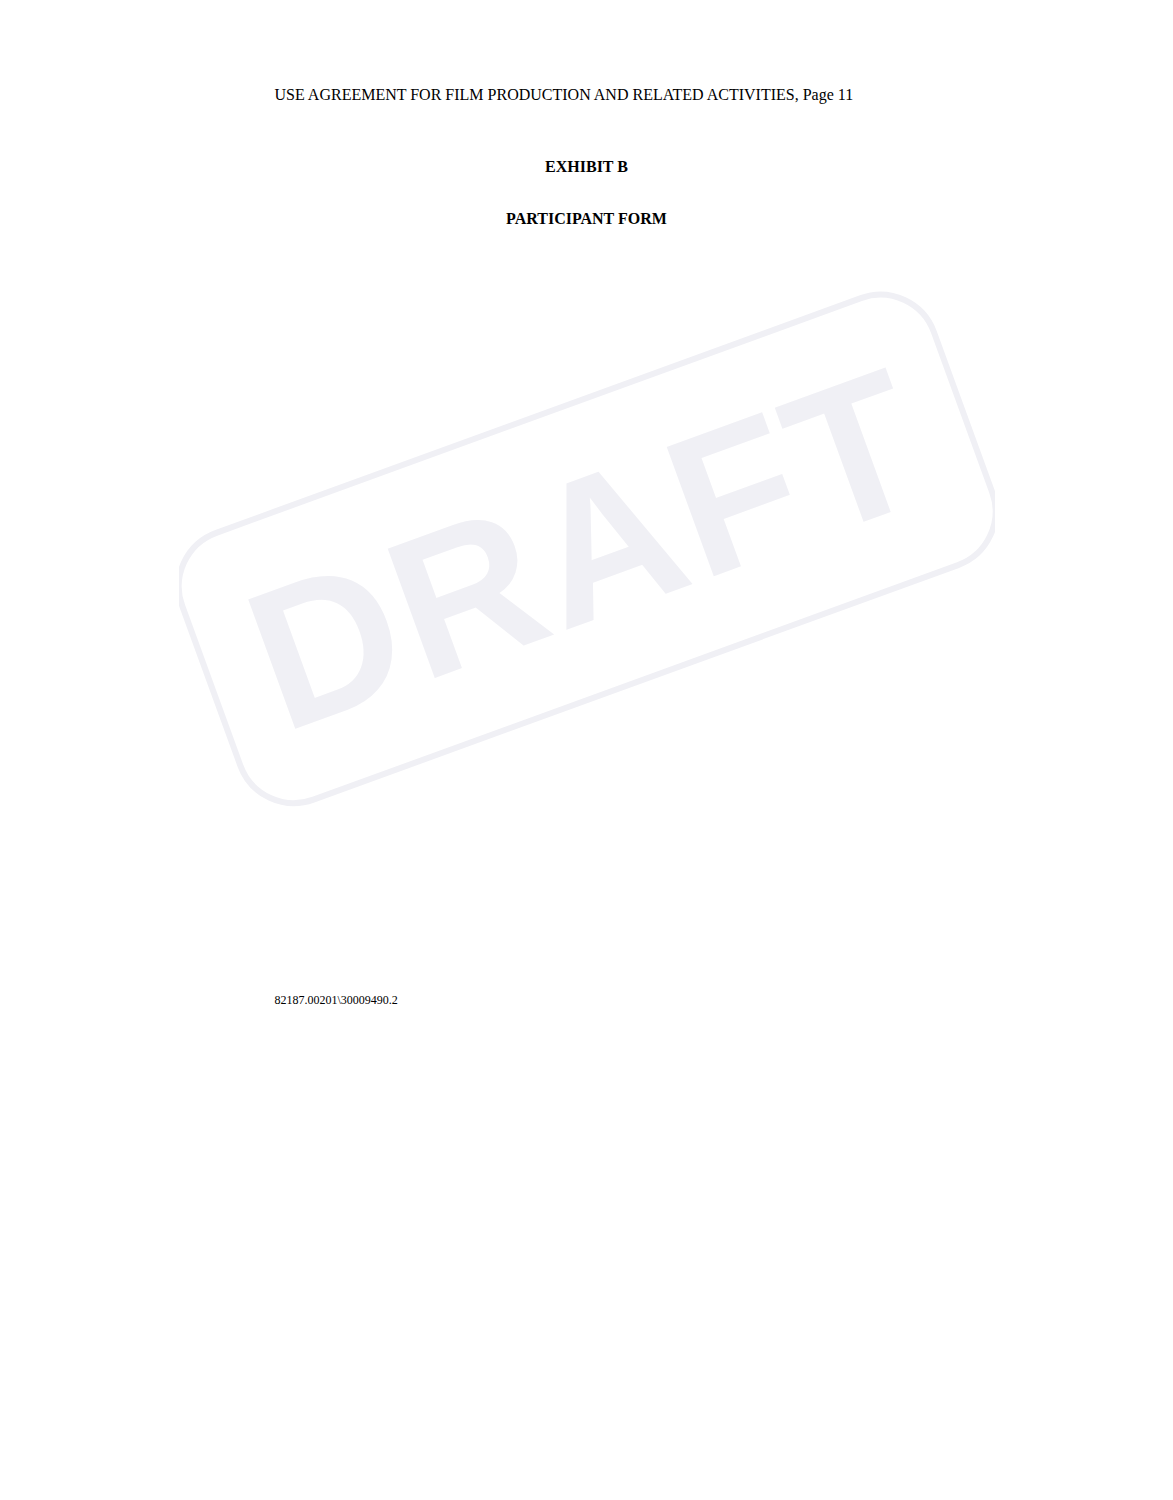DRAFT
USE AGREEMENT FOR FILM PRODUCTION AND RELATED ACTIVITIES, Page 11
EXHIBIT B
PARTICIPANT FORM
82187.00201\30009490.2